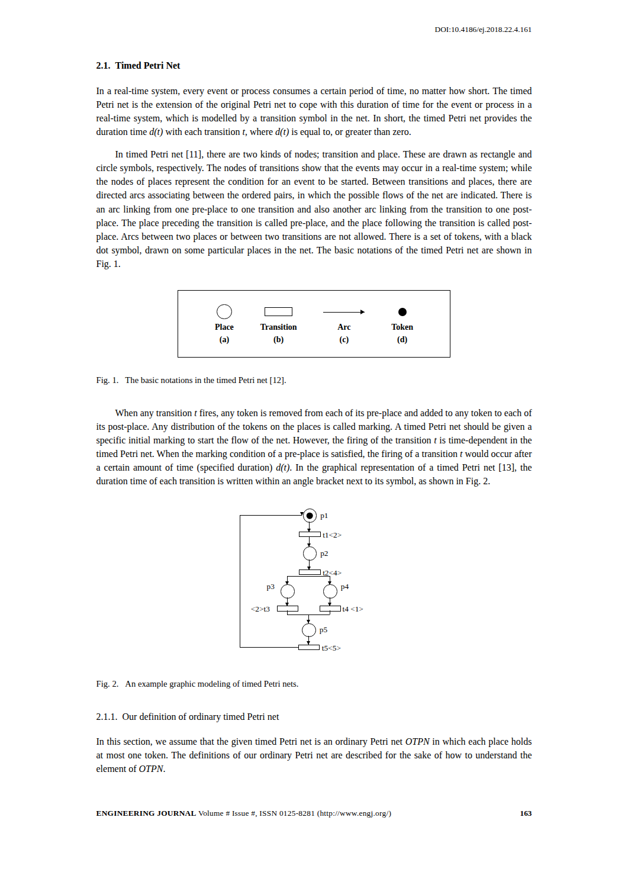DOI:10.4186/ej.2018.22.4.161
2.1. Timed Petri Net
In a real-time system, every event or process consumes a certain period of time, no matter how short. The timed Petri net is the extension of the original Petri net to cope with this duration of time for the event or process in a real-time system, which is modelled by a transition symbol in the net. In short, the timed Petri net provides the duration time d(t) with each transition t, where d(t) is equal to, or greater than zero.
In timed Petri net [11], there are two kinds of nodes; transition and place. These are drawn as rectangle and circle symbols, respectively. The nodes of transitions show that the events may occur in a real-time system; while the nodes of places represent the condition for an event to be started. Between transitions and places, there are directed arcs associating between the ordered pairs, in which the possible flows of the net are indicated. There is an arc linking from one pre-place to one transition and also another arc linking from the transition to one post-place. The place preceding the transition is called pre-place, and the place following the transition is called post-place. Arcs between two places or between two transitions are not allowed. There is a set of tokens, with a black dot symbol, drawn on some particular places in the net. The basic notations of the timed Petri net are shown in Fig. 1.
| Place | Transition | Arc | Token |
| (a) | (b) | (c) | (d) |
Fig. 1. The basic notations in the timed Petri net [12].
When any transition t fires, any token is removed from each of its pre-place and added to any token to each of its post-place. Any distribution of the tokens on the places is called marking. A timed Petri net should be given a specific initial marking to start the flow of the net. However, the firing of the transition t is time-dependent in the timed Petri net. When the marking condition of a pre-place is satisfied, the firing of a transition t would occur after a certain amount of time (specified duration) d(t). In the graphical representation of a timed Petri net [13], the duration time of each transition is written within an angle bracket next to its symbol, as shown in Fig. 2.
p1
t1<2>
p2
t2<4>
p3
p4
<2>t3
t4 <1>
p5
t5<5>
Fig. 2. An example graphic modeling of timed Petri nets.
2.1.1. Our definition of ordinary timed Petri net
In this section, we assume that the given timed Petri net is an ordinary Petri net OTPN in which each place holds at most one token. The definitions of our ordinary Petri net are described for the sake of how to understand the element of OTPN.
ENGINEERING JOURNAL Volume # Issue #, ISSN 0125-8281 (http://www.engj.org/) 163